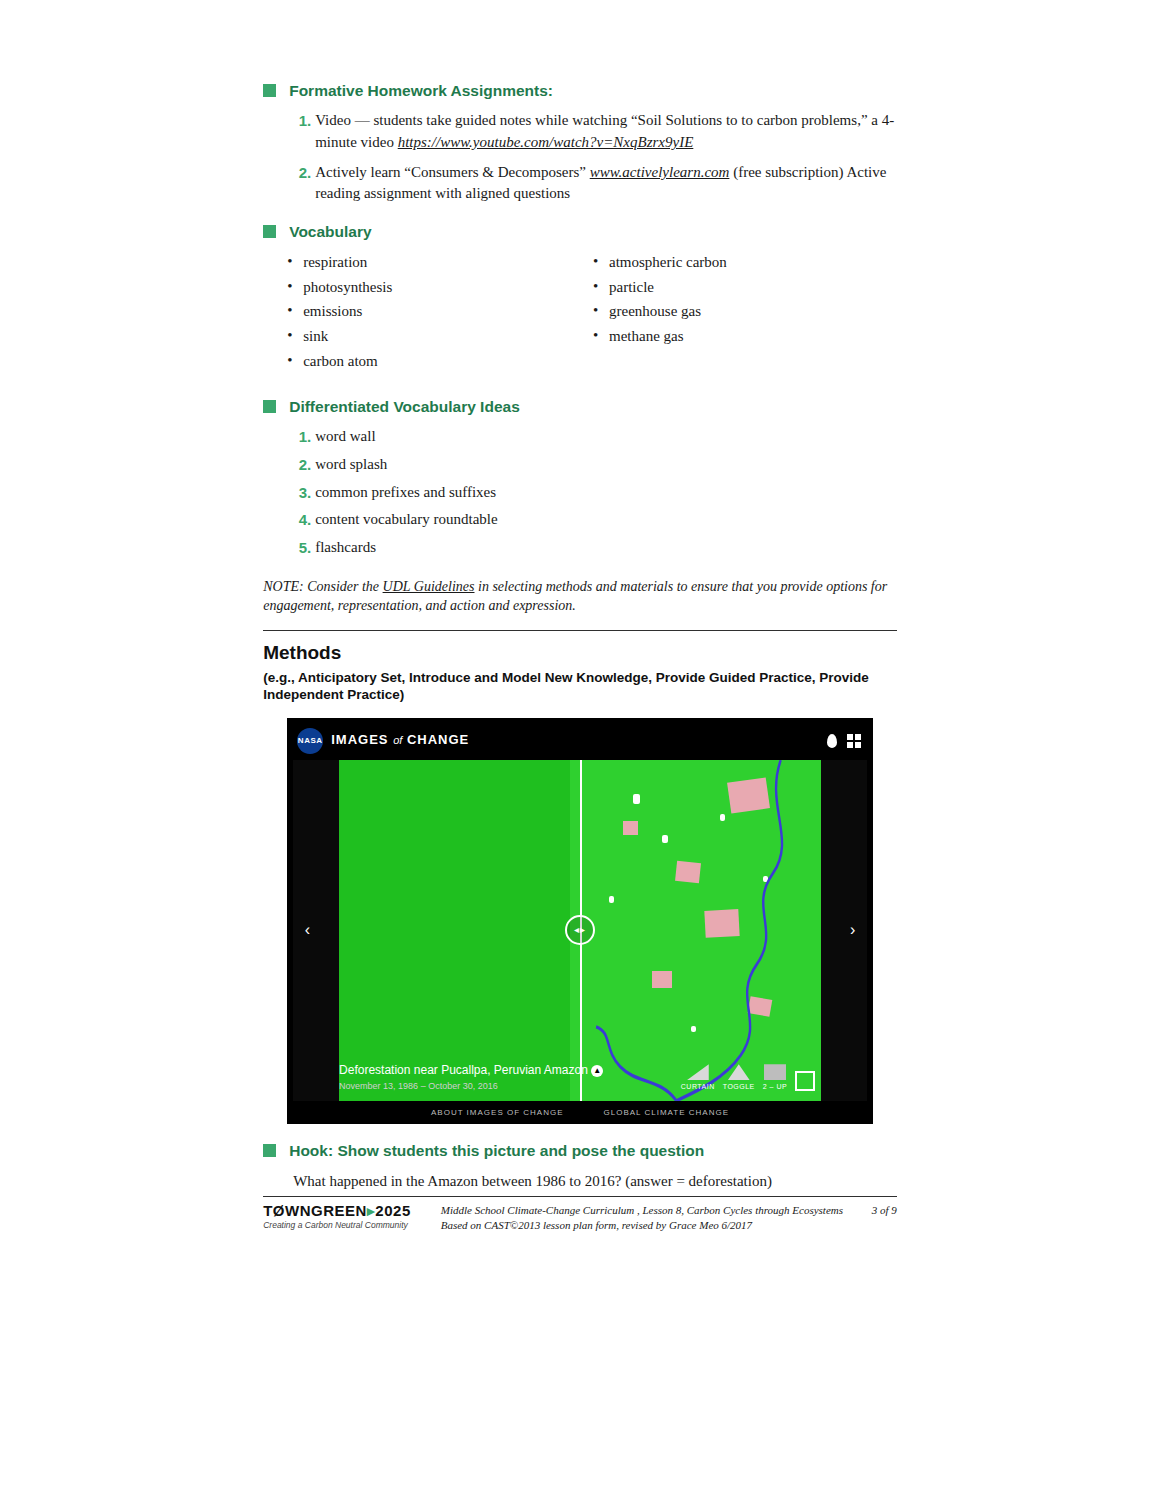Formative Homework Assignments:
Video — students take guided notes while watching “Soil Solutions to to carbon problems,” a 4-minute video https://www.youtube.com/watch?v=NxqBzrx9yIE
Actively learn “Consumers & Decomposers” www.activelylearn.com (free subscription) Active reading assignment with aligned questions
Vocabulary
respiration
photosynthesis
emissions
sink
carbon atom
atmospheric carbon
particle
greenhouse gas
methane gas
Differentiated Vocabulary Ideas
word wall
word splash
common prefixes and suffixes
content vocabulary roundtable
flashcards
NOTE: Consider the UDL Guidelines in selecting methods and materials to ensure that you provide options for engagement, representation, and action and expression.
Methods
(e.g., Anticipatory Set, Introduce and Model New Knowledge, Provide Guided Practice, Provide Independent Practice)
NASA
IMAGES of CHANGE
◂▸
‹
›
Deforestation near Pucallpa, Peruvian Amazon ▲
November 13, 1986 – October 30, 2016
CURTAIN
TOGGLE
2 – UP
ABOUT IMAGES OF CHANGE GLOBAL CLIMATE CHANGE
Hook: Show students this picture and pose the question
What happened in the Amazon between 1986 to 2016? (answer = deforestation)
TØWNGREEN▸2025
Creating a Carbon Neutral Community
Middle School Climate-Change Curriculum , Lesson 8, Carbon Cycles through Ecosystems
Based on CAST©2013 lesson plan form, revised by Grace Meo 6/2017
3 of 9